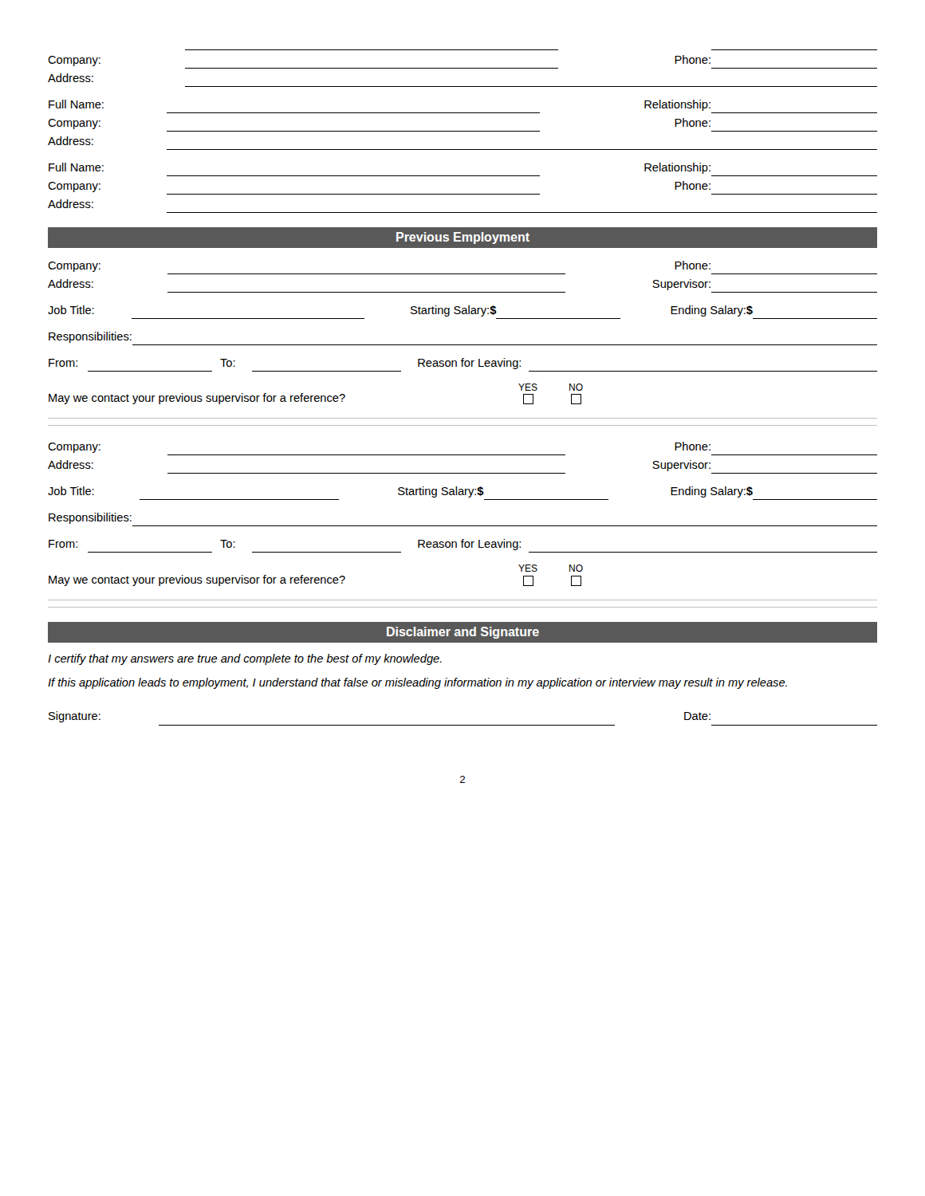| Company: | | | Phone: | |
| Address: | |
| Full Name: | | | Relationship: | |
| Company: | | | Phone: | |
| Address: | |
| Full Name: | | | Relationship: | |
| Company: | | | Phone: | |
| Address: | |
Previous Employment
| Company: | | | Phone: | |
| Address: | | | Supervisor: | |
| Job Title: | | Starting Salary: $ | | Ending Salary: $ | |
| Responsibilities: | |
| From: | | To: | | Reason for Leaving: | |
| May we contact your previous supervisor for a reference? | YES | NO | |
| Company: | | | Phone: | |
| Address: | | | Supervisor: | |
| Job Title: | | Starting Salary: $ | | Ending Salary: $ | |
| Responsibilities: | |
| From: | | To: | | Reason for Leaving: | |
| May we contact your previous supervisor for a reference? | YES | NO | |
Disclaimer and Signature
I certify that my answers are true and complete to the best of my knowledge.
If this application leads to employment, I understand that false or misleading information in my application or interview may result in my release.
| Signature: | | | Date: | |
2